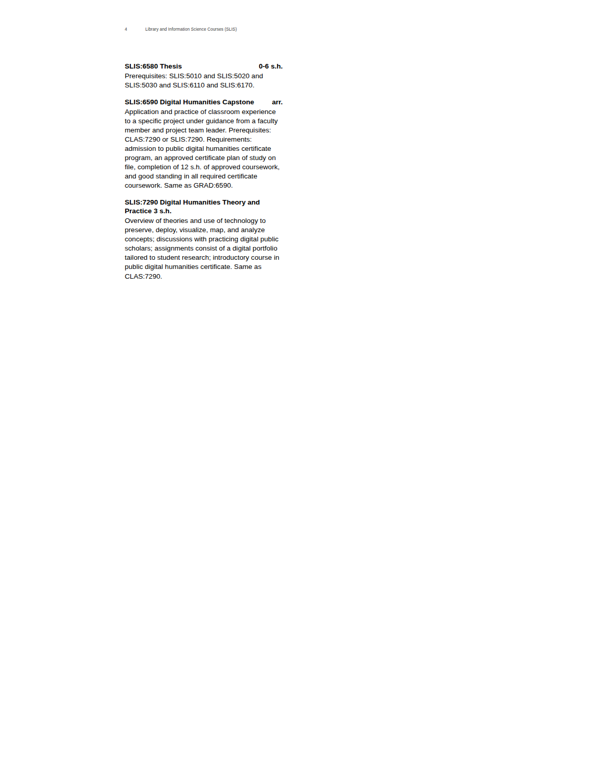4 Library and Information Science Courses (SLIS)
SLIS:6580 Thesis 0-6 s.h.
Prerequisites: SLIS:5010 and SLIS:5020 and SLIS:5030 and SLIS:6110 and SLIS:6170.
SLIS:6590 Digital Humanities Capstone arr.
Application and practice of classroom experience to a specific project under guidance from a faculty member and project team leader. Prerequisites: CLAS:7290 or SLIS:7290. Requirements: admission to public digital humanities certificate program, an approved certificate plan of study on file, completion of 12 s.h. of approved coursework, and good standing in all required certificate coursework. Same as GRAD:6590.
SLIS:7290 Digital Humanities Theory and Practice 3 s.h.
Overview of theories and use of technology to preserve, deploy, visualize, map, and analyze concepts; discussions with practicing digital public scholars; assignments consist of a digital portfolio tailored to student research; introductory course in public digital humanities certificate. Same as CLAS:7290.